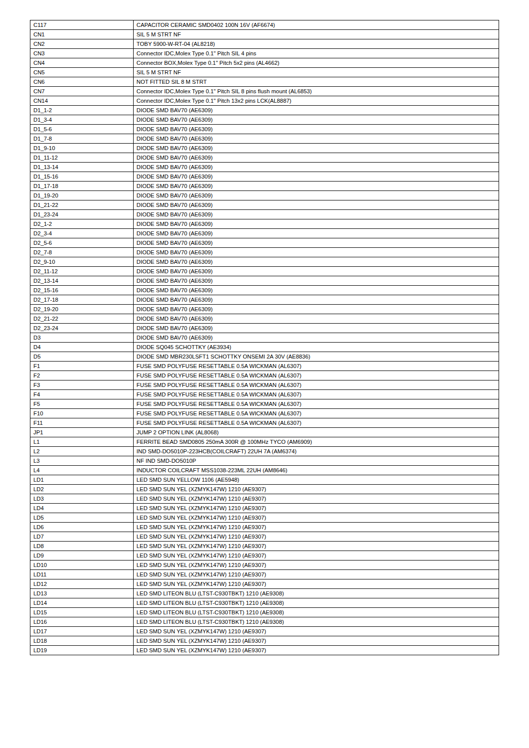| C117 | CAPACITOR CERAMIC SMD0402 100N 16V (AF6674) |
| CN1 | SIL 5 M STRT NF |
| CN2 | TOBY 5900-W-RT-04 (AL8218) |
| CN3 | Connector IDC,Molex Type 0.1" Pitch SIL 4 pins |
| CN4 | Connector BOX,Molex Type 0.1" Pitch 5x2 pins (AL4662) |
| CN5 | SIL 5 M STRT NF |
| CN6 | NOT FITTED SIL 8 M STRT |
| CN7 | Connector IDC,Molex Type 0.1" Pitch SIL 8 pins flush mount (AL6853) |
| CN14 | Connector IDC,Molex Type 0.1" Pitch 13x2 pins LCK(AL8887) |
| D1_1-2 | DIODE SMD BAV70 (AE6309) |
| D1_3-4 | DIODE SMD BAV70 (AE6309) |
| D1_5-6 | DIODE SMD BAV70 (AE6309) |
| D1_7-8 | DIODE SMD BAV70 (AE6309) |
| D1_9-10 | DIODE SMD BAV70 (AE6309) |
| D1_11-12 | DIODE SMD BAV70 (AE6309) |
| D1_13-14 | DIODE SMD BAV70 (AE6309) |
| D1_15-16 | DIODE SMD BAV70 (AE6309) |
| D1_17-18 | DIODE SMD BAV70 (AE6309) |
| D1_19-20 | DIODE SMD BAV70 (AE6309) |
| D1_21-22 | DIODE SMD BAV70 (AE6309) |
| D1_23-24 | DIODE SMD BAV70 (AE6309) |
| D2_1-2 | DIODE SMD BAV70 (AE6309) |
| D2_3-4 | DIODE SMD BAV70 (AE6309) |
| D2_5-6 | DIODE SMD BAV70 (AE6309) |
| D2_7-8 | DIODE SMD BAV70 (AE6309) |
| D2_9-10 | DIODE SMD BAV70 (AE6309) |
| D2_11-12 | DIODE SMD BAV70 (AE6309) |
| D2_13-14 | DIODE SMD BAV70 (AE6309) |
| D2_15-16 | DIODE SMD BAV70 (AE6309) |
| D2_17-18 | DIODE SMD BAV70 (AE6309) |
| D2_19-20 | DIODE SMD BAV70 (AE6309) |
| D2_21-22 | DIODE SMD BAV70 (AE6309) |
| D2_23-24 | DIODE SMD BAV70 (AE6309) |
| D3 | DIODE SMD BAV70 (AE6309) |
| D4 | DIODE SQ045 SCHOTTKY (AE3934) |
| D5 | DIODE SMD MBR230LSFT1 SCHOTTKY ONSEMI 2A 30V (AE8836) |
| F1 | FUSE SMD POLYFUSE RESETTABLE 0.5A WICKMAN (AL6307) |
| F2 | FUSE SMD POLYFUSE RESETTABLE 0.5A WICKMAN (AL6307) |
| F3 | FUSE SMD POLYFUSE RESETTABLE 0.5A WICKMAN (AL6307) |
| F4 | FUSE SMD POLYFUSE RESETTABLE 0.5A WICKMAN (AL6307) |
| F5 | FUSE SMD POLYFUSE RESETTABLE 0.5A WICKMAN (AL6307) |
| F10 | FUSE SMD POLYFUSE RESETTABLE 0.5A WICKMAN (AL6307) |
| F11 | FUSE SMD POLYFUSE RESETTABLE 0.5A WICKMAN (AL6307) |
| JP1 | JUMP 2 OPTION LINK (AL8068) |
| L1 | FERRITE BEAD SMD0805 250mA 300R @ 100MHz TYCO (AM6909) |
| L2 | IND SMD-DO5010P-223HCB(COILCRAFT) 22UH 7A (AM6374) |
| L3 | NF IND SMD-DO5010P |
| L4 | INDUCTOR COILCRAFT MSS1038-223ML 22UH (AM8646) |
| LD1 | LED SMD SUN YELLOW 1106 (AE5948) |
| LD2 | LED SMD SUN YEL (XZMYK147W) 1210 (AE9307) |
| LD3 | LED SMD SUN YEL (XZMYK147W) 1210 (AE9307) |
| LD4 | LED SMD SUN YEL (XZMYK147W) 1210 (AE9307) |
| LD5 | LED SMD SUN YEL (XZMYK147W) 1210 (AE9307) |
| LD6 | LED SMD SUN YEL (XZMYK147W) 1210 (AE9307) |
| LD7 | LED SMD SUN YEL (XZMYK147W) 1210 (AE9307) |
| LD8 | LED SMD SUN YEL (XZMYK147W) 1210 (AE9307) |
| LD9 | LED SMD SUN YEL (XZMYK147W) 1210 (AE9307) |
| LD10 | LED SMD SUN YEL (XZMYK147W) 1210 (AE9307) |
| LD11 | LED SMD SUN YEL (XZMYK147W) 1210 (AE9307) |
| LD12 | LED SMD SUN YEL (XZMYK147W) 1210 (AE9307) |
| LD13 | LED SMD LITEON BLU (LTST-C930TBKT) 1210 (AE9308) |
| LD14 | LED SMD LITEON BLU (LTST-C930TBKT) 1210 (AE9308) |
| LD15 | LED SMD LITEON BLU (LTST-C930TBKT) 1210 (AE9308) |
| LD16 | LED SMD LITEON BLU (LTST-C930TBKT) 1210 (AE9308) |
| LD17 | LED SMD SUN YEL (XZMYK147W) 1210 (AE9307) |
| LD18 | LED SMD SUN YEL (XZMYK147W) 1210 (AE9307) |
| LD19 | LED SMD SUN YEL (XZMYK147W) 1210 (AE9307) |